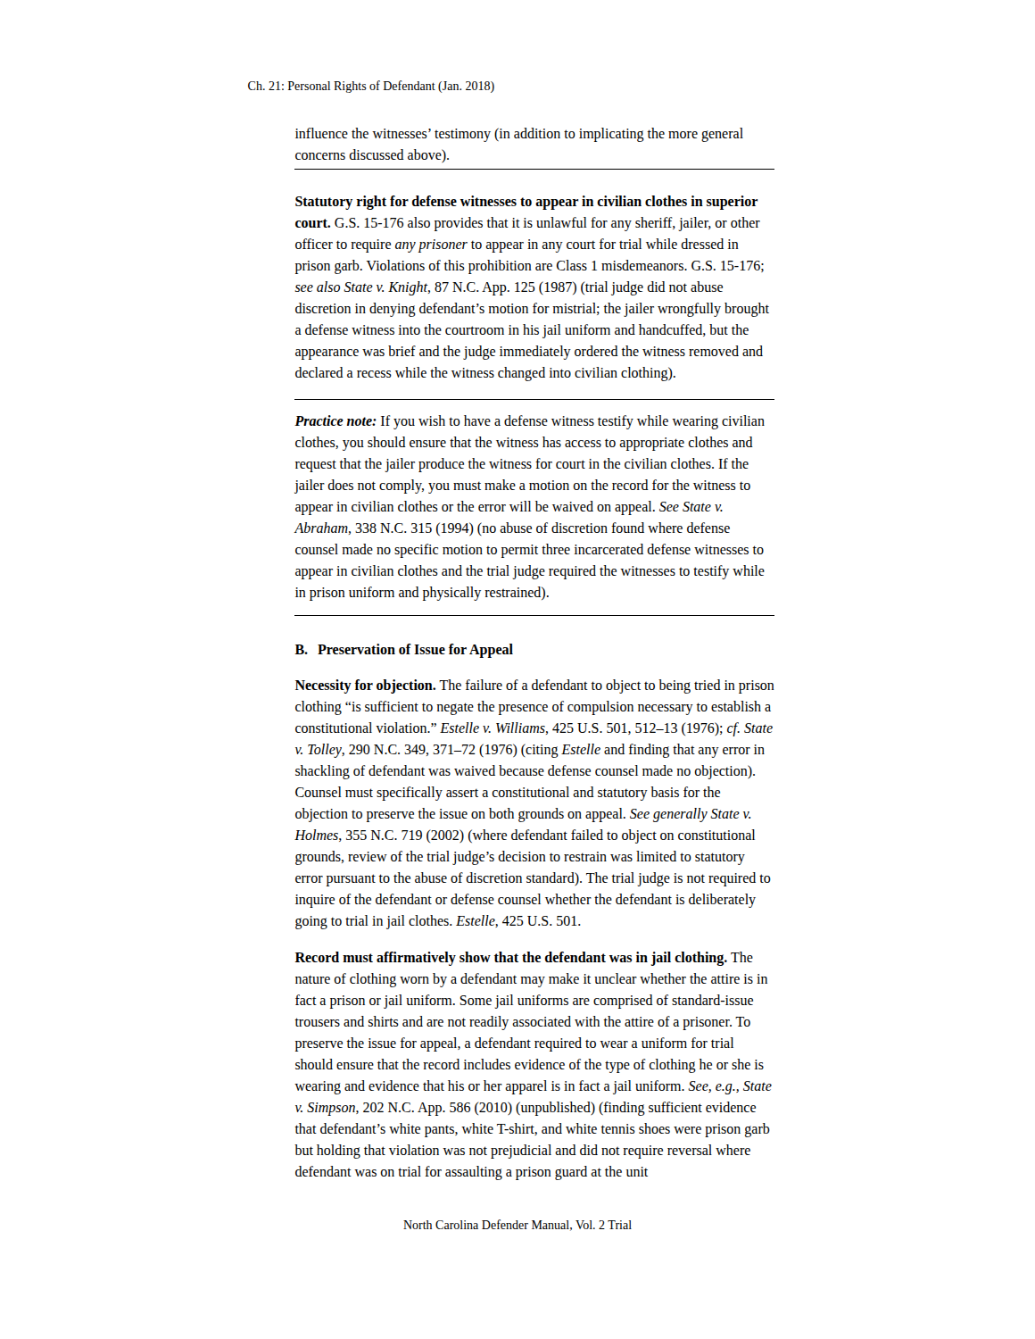Ch. 21: Personal Rights of Defendant (Jan. 2018)
influence the witnesses’ testimony (in addition to implicating the more general concerns discussed above).
Statutory right for defense witnesses to appear in civilian clothes in superior court. G.S. 15-176 also provides that it is unlawful for any sheriff, jailer, or other officer to require any prisoner to appear in any court for trial while dressed in prison garb. Violations of this prohibition are Class 1 misdemeanors. G.S. 15-176; see also State v. Knight, 87 N.C. App. 125 (1987) (trial judge did not abuse discretion in denying defendant’s motion for mistrial; the jailer wrongfully brought a defense witness into the courtroom in his jail uniform and handcuffed, but the appearance was brief and the judge immediately ordered the witness removed and declared a recess while the witness changed into civilian clothing).
Practice note: If you wish to have a defense witness testify while wearing civilian clothes, you should ensure that the witness has access to appropriate clothes and request that the jailer produce the witness for court in the civilian clothes. If the jailer does not comply, you must make a motion on the record for the witness to appear in civilian clothes or the error will be waived on appeal. See State v. Abraham, 338 N.C. 315 (1994) (no abuse of discretion found where defense counsel made no specific motion to permit three incarcerated defense witnesses to appear in civilian clothes and the trial judge required the witnesses to testify while in prison uniform and physically restrained).
B. Preservation of Issue for Appeal
Necessity for objection. The failure of a defendant to object to being tried in prison clothing “is sufficient to negate the presence of compulsion necessary to establish a constitutional violation.” Estelle v. Williams, 425 U.S. 501, 512–13 (1976); cf. State v. Tolley, 290 N.C. 349, 371–72 (1976) (citing Estelle and finding that any error in shackling of defendant was waived because defense counsel made no objection). Counsel must specifically assert a constitutional and statutory basis for the objection to preserve the issue on both grounds on appeal. See generally State v. Holmes, 355 N.C. 719 (2002) (where defendant failed to object on constitutional grounds, review of the trial judge’s decision to restrain was limited to statutory error pursuant to the abuse of discretion standard). The trial judge is not required to inquire of the defendant or defense counsel whether the defendant is deliberately going to trial in jail clothes. Estelle, 425 U.S. 501.
Record must affirmatively show that the defendant was in jail clothing. The nature of clothing worn by a defendant may make it unclear whether the attire is in fact a prison or jail uniform. Some jail uniforms are comprised of standard-issue trousers and shirts and are not readily associated with the attire of a prisoner. To preserve the issue for appeal, a defendant required to wear a uniform for trial should ensure that the record includes evidence of the type of clothing he or she is wearing and evidence that his or her apparel is in fact a jail uniform. See, e.g., State v. Simpson, 202 N.C. App. 586 (2010) (unpublished) (finding sufficient evidence that defendant’s white pants, white T-shirt, and white tennis shoes were prison garb but holding that violation was not prejudicial and did not require reversal where defendant was on trial for assaulting a prison guard at the unit
North Carolina Defender Manual, Vol. 2 Trial